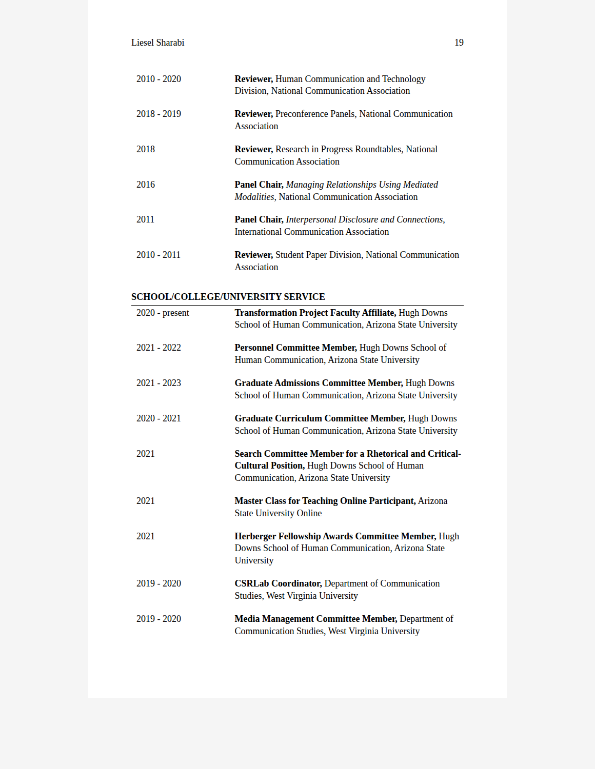Liesel Sharabi 19
2010 - 2020
Reviewer, Human Communication and Technology Division, National Communication Association
2018 - 2019
Reviewer, Preconference Panels, National Communication Association
2018
Reviewer, Research in Progress Roundtables, National Communication Association
2016
Panel Chair, Managing Relationships Using Mediated Modalities, National Communication Association
2011
Panel Chair, Interpersonal Disclosure and Connections, International Communication Association
2010 - 2011
Reviewer, Student Paper Division, National Communication Association
School/College/University Service
2020 - present
Transformation Project Faculty Affiliate, Hugh Downs School of Human Communication, Arizona State University
2021 - 2022
Personnel Committee Member, Hugh Downs School of Human Communication, Arizona State University
2021 - 2023
Graduate Admissions Committee Member, Hugh Downs School of Human Communication, Arizona State University
2020 - 2021
Graduate Curriculum Committee Member, Hugh Downs School of Human Communication, Arizona State University
2021
Search Committee Member for a Rhetorical and Critical-Cultural Position, Hugh Downs School of Human Communication, Arizona State University
2021
Master Class for Teaching Online Participant, Arizona State University Online
2021
Herberger Fellowship Awards Committee Member, Hugh Downs School of Human Communication, Arizona State University
2019 - 2020
CSRLab Coordinator, Department of Communication Studies, West Virginia University
2019 - 2020
Media Management Committee Member, Department of Communication Studies, West Virginia University